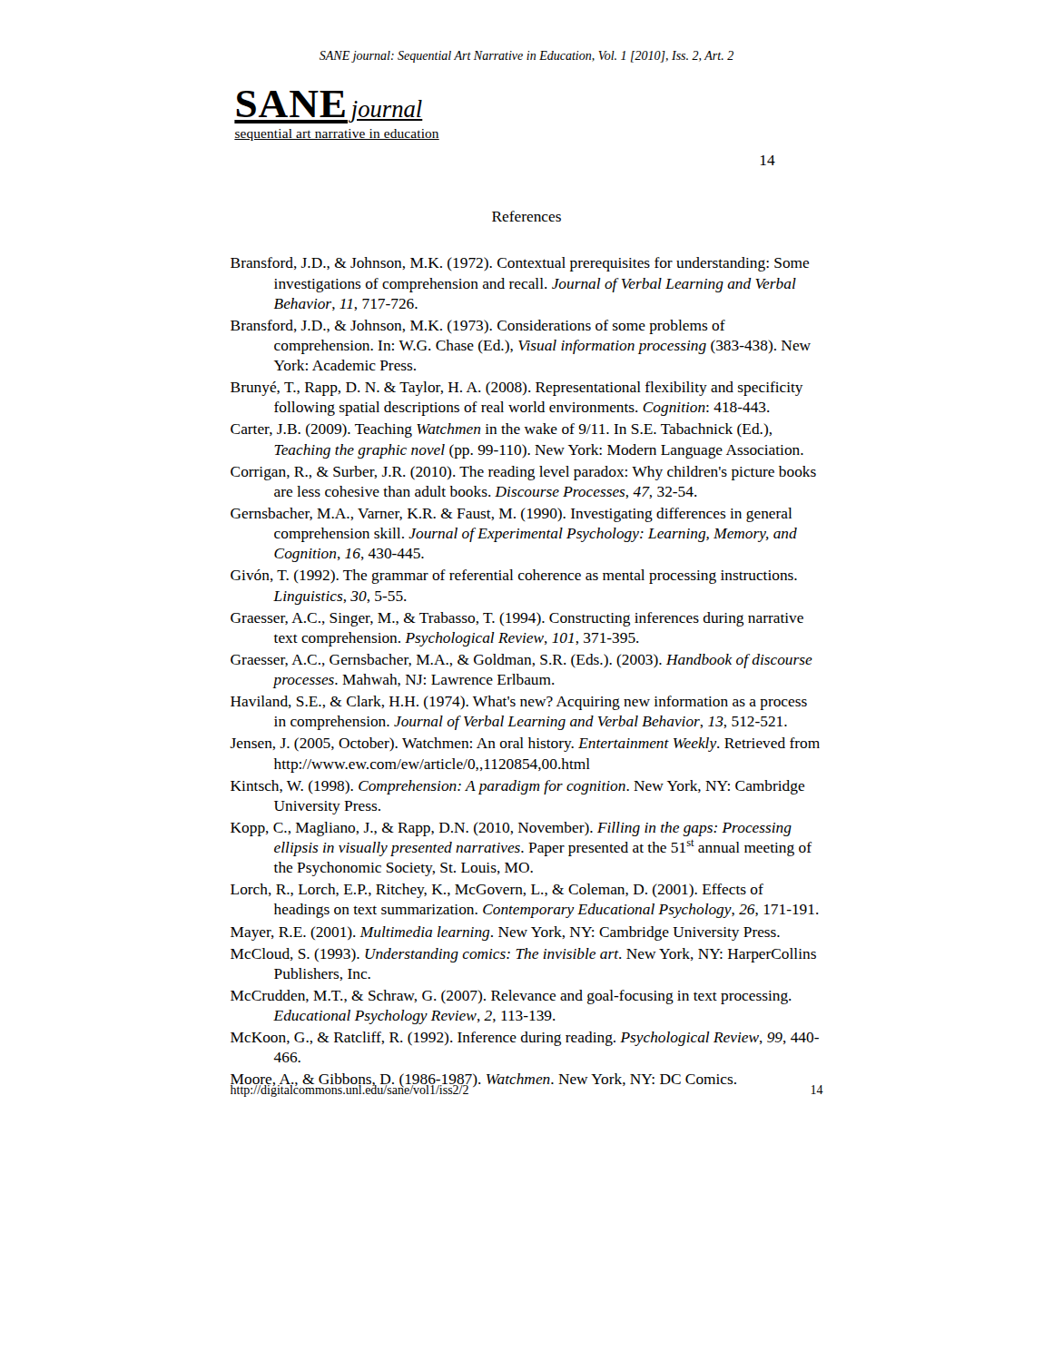SANE journal: Sequential Art Narrative in Education, Vol. 1 [2010], Iss. 2, Art. 2
SANE journal
sequential art narrative in education
14
References
Bransford, J.D., & Johnson, M.K. (1972). Contextual prerequisites for understanding: Some investigations of comprehension and recall. Journal of Verbal Learning and Verbal Behavior, 11, 717-726.
Bransford, J.D., & Johnson, M.K. (1973). Considerations of some problems of comprehension. In: W.G. Chase (Ed.), Visual information processing (383-438). New York: Academic Press.
Brunyé, T., Rapp, D. N. & Taylor, H. A. (2008). Representational flexibility and specificity following spatial descriptions of real world environments. Cognition: 418-443.
Carter, J.B. (2009). Teaching Watchmen in the wake of 9/11. In S.E. Tabachnick (Ed.), Teaching the graphic novel (pp. 99-110). New York: Modern Language Association.
Corrigan, R., & Surber, J.R. (2010). The reading level paradox: Why children's picture books are less cohesive than adult books. Discourse Processes, 47, 32-54.
Gernsbacher, M.A., Varner, K.R. & Faust, M. (1990). Investigating differences in general comprehension skill. Journal of Experimental Psychology: Learning, Memory, and Cognition, 16, 430-445.
Givón, T. (1992). The grammar of referential coherence as mental processing instructions. Linguistics, 30, 5-55.
Graesser, A.C., Singer, M., & Trabasso, T. (1994). Constructing inferences during narrative text comprehension. Psychological Review, 101, 371-395.
Graesser, A.C., Gernsbacher, M.A., & Goldman, S.R. (Eds.). (2003). Handbook of discourse processes. Mahwah, NJ: Lawrence Erlbaum.
Haviland, S.E., & Clark, H.H. (1974). What's new? Acquiring new information as a process in comprehension. Journal of Verbal Learning and Verbal Behavior, 13, 512-521.
Jensen, J. (2005, October). Watchmen: An oral history. Entertainment Weekly. Retrieved from http://www.ew.com/ew/article/0,,1120854,00.html
Kintsch, W. (1998). Comprehension: A paradigm for cognition. New York, NY: Cambridge University Press.
Kopp, C., Magliano, J., & Rapp, D.N. (2010, November). Filling in the gaps: Processing ellipsis in visually presented narratives. Paper presented at the 51st annual meeting of the Psychonomic Society, St. Louis, MO.
Lorch, R., Lorch, E.P., Ritchey, K., McGovern, L., & Coleman, D. (2001). Effects of headings on text summarization. Contemporary Educational Psychology, 26, 171-191.
Mayer, R.E. (2001). Multimedia learning. New York, NY: Cambridge University Press.
McCloud, S. (1993). Understanding comics: The invisible art. New York, NY: HarperCollins Publishers, Inc.
McCrudden, M.T., & Schraw, G. (2007). Relevance and goal-focusing in text processing. Educational Psychology Review, 2, 113-139.
McKoon, G., & Ratcliff, R. (1992). Inference during reading. Psychological Review, 99, 440-466.
Moore, A., & Gibbons, D. (1986-1987). Watchmen. New York, NY: DC Comics.
http://digitalcommons.unl.edu/sane/vol1/iss2/2 14